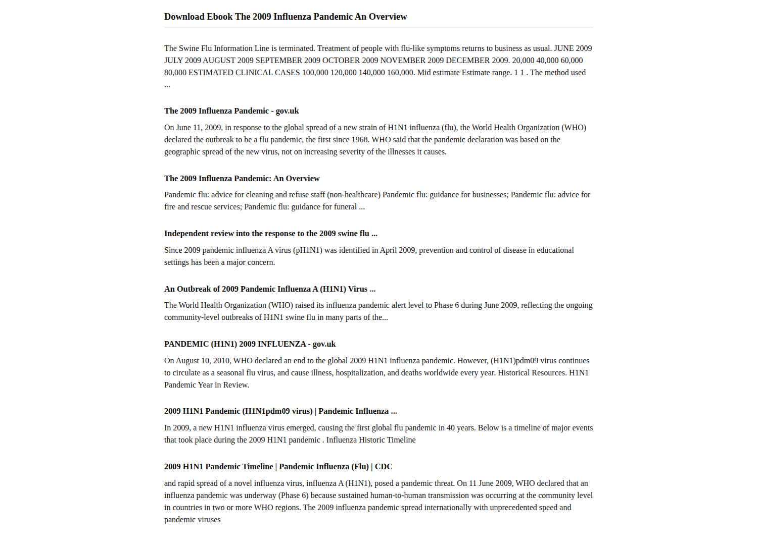Download Ebook The 2009 Influenza Pandemic An Overview
The Swine Flu Information Line is terminated. Treatment of people with flu-like symptoms returns to business as usual. JUNE 2009 JULY 2009 AUGUST 2009 SEPTEMBER 2009 OCTOBER 2009 NOVEMBER 2009 DECEMBER 2009. 20,000 40,000 60,000 80,000 ESTIMATED CLINICAL CASES 100,000 120,000 140,000 160,000. Mid estimate Estimate range. 1 1 . The method used ...
The 2009 Influenza Pandemic - gov.uk
On June 11, 2009, in response to the global spread of a new strain of H1N1 influenza (flu), the World Health Organization (WHO) declared the outbreak to be a flu pandemic, the first since 1968. WHO said that the pandemic declaration was based on the geographic spread of the new virus, not on increasing severity of the illnesses it causes.
The 2009 Influenza Pandemic: An Overview
Pandemic flu: advice for cleaning and refuse staff (non-healthcare) Pandemic flu: guidance for businesses; Pandemic flu: advice for fire and rescue services; Pandemic flu: guidance for funeral ...
Independent review into the response to the 2009 swine flu ...
Since 2009 pandemic influenza A virus (pH1N1) was identified in April 2009, prevention and control of disease in educational settings has been a major concern.
An Outbreak of 2009 Pandemic Influenza A (H1N1) Virus ...
The World Health Organization (WHO) raised its influenza pandemic alert level to Phase 6 during June 2009, reflecting the ongoing community-level outbreaks of H1N1 swine flu in many parts of the...
PANDEMIC (H1N1) 2009 INFLUENZA - gov.uk
On August 10, 2010, WHO declared an end to the global 2009 H1N1 influenza pandemic. However, (H1N1)pdm09 virus continues to circulate as a seasonal flu virus, and cause illness, hospitalization, and deaths worldwide every year. Historical Resources. H1N1 Pandemic Year in Review.
2009 H1N1 Pandemic (H1N1pdm09 virus) | Pandemic Influenza ...
In 2009, a new H1N1 influenza virus emerged, causing the first global flu pandemic in 40 years. Below is a timeline of major events that took place during the 2009 H1N1 pandemic . Influenza Historic Timeline
2009 H1N1 Pandemic Timeline | Pandemic Influenza (Flu) | CDC
and rapid spread of a novel influenza virus, influenza A (H1N1), posed a pandemic threat. On 11 June 2009, WHO declared that an influenza pandemic was underway (Phase 6) because sustained human-to-human transmission was occurring at the community level in countries in two or more WHO regions. The 2009 influenza pandemic spread internationally with unprecedented speed and pandemic viruses